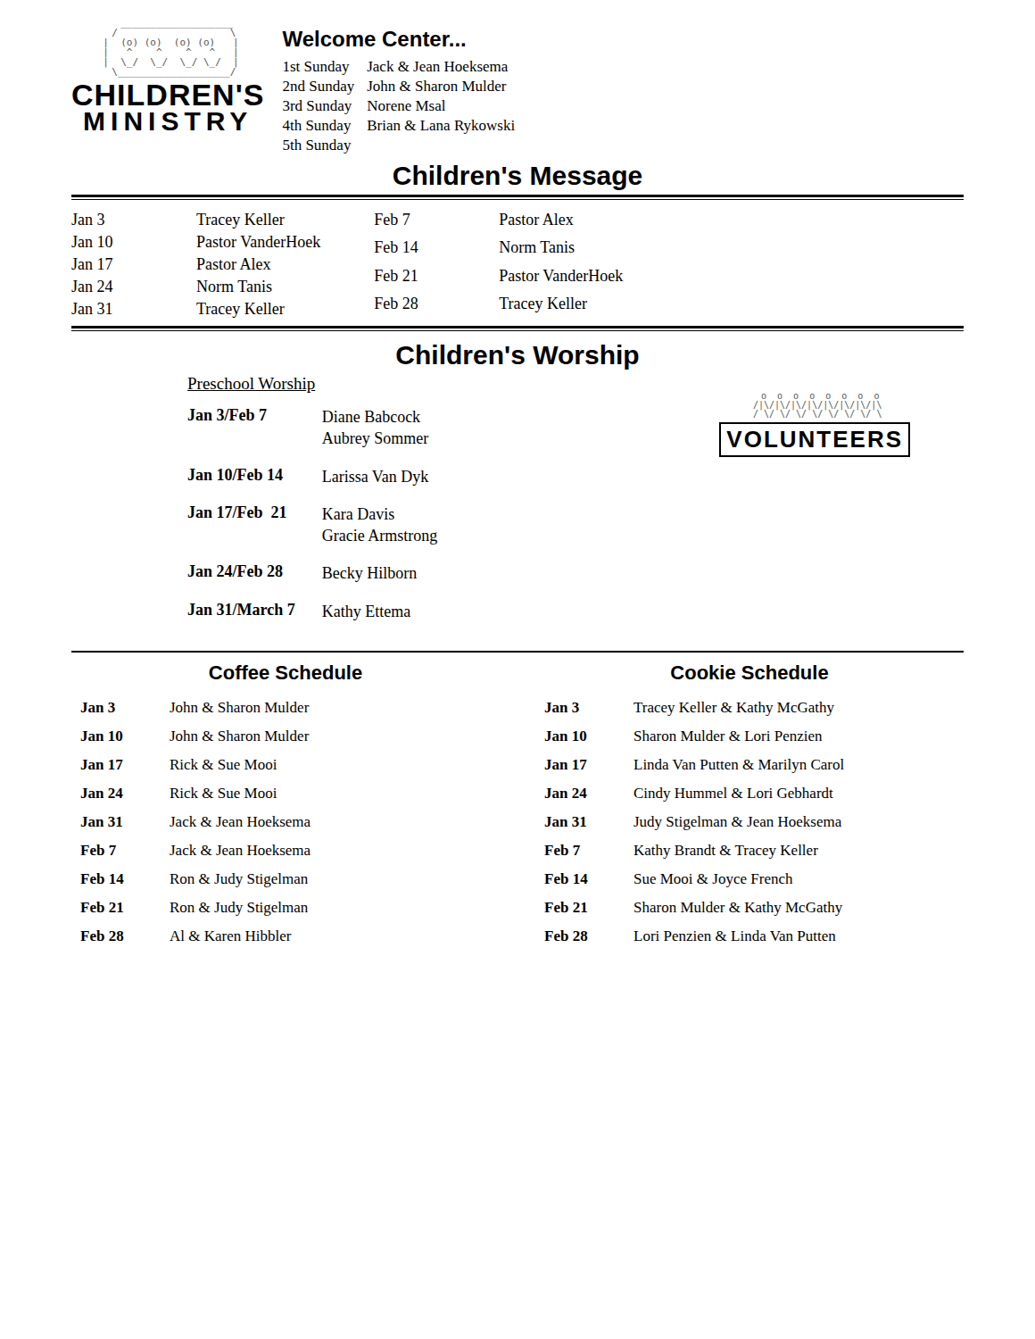___________________ / \ | (o) (o) (o) (o) | | ^ ^ ^ ^ | | \_/ \_/ \_/ \_/ | \___________________/
CHILDREN'SMINISTRY
Welcome Center...
| 1st Sunday | Jack & Jean Hoeksema |
| 2nd Sunday | John & Sharon Mulder |
| 3rd Sunday | Norene Msal |
| 4th Sunday | Brian & Lana Rykowski |
| 5th Sunday | |
Children's Message
| Jan 3 | Tracey Keller |
| Jan 10 | Pastor VanderHoek |
| Jan 17 | Pastor Alex |
| Jan 24 | Norm Tanis |
| Jan 31 | Tracey Keller |
| Feb 7 | Pastor Alex |
| Feb 14 | Norm Tanis |
| Feb 21 | Pastor VanderHoek |
| Feb 28 | Tracey Keller |
Children's Worship
Preschool Worship
| Jan 3/Feb 7 | Diane Babcock Aubrey Sommer |
| Jan 10/Feb 14 | Larissa Van Dyk |
| Jan 17/Feb 21 | Kara Davis Gracie Armstrong |
| Jan 24/Feb 28 | Becky Hilborn |
| Jan 31/March 7 | Kathy Ettema |
o o o o o o o o /|\/|\/|\/|\/|\/|\/|\/|\ / \/ \/ \/ \/ \/ \/ \/ \
VOLUNTEERS
Coffee Schedule
| Jan 3 | John & Sharon Mulder |
| Jan 10 | John & Sharon Mulder |
| Jan 17 | Rick & Sue Mooi |
| Jan 24 | Rick & Sue Mooi |
| Jan 31 | Jack & Jean Hoeksema |
| Feb 7 | Jack & Jean Hoeksema |
| Feb 14 | Ron & Judy Stigelman |
| Feb 21 | Ron & Judy Stigelman |
| Feb 28 | Al & Karen Hibbler |
Cookie Schedule
| Jan 3 | Tracey Keller & Kathy McGathy |
| Jan 10 | Sharon Mulder & Lori Penzien |
| Jan 17 | Linda Van Putten & Marilyn Carol |
| Jan 24 | Cindy Hummel & Lori Gebhardt |
| Jan 31 | Judy Stigelman & Jean Hoeksema |
| Feb 7 | Kathy Brandt & Tracey Keller |
| Feb 14 | Sue Mooi & Joyce French |
| Feb 21 | Sharon Mulder & Kathy McGathy |
| Feb 28 | Lori Penzien & Linda Van Putten |